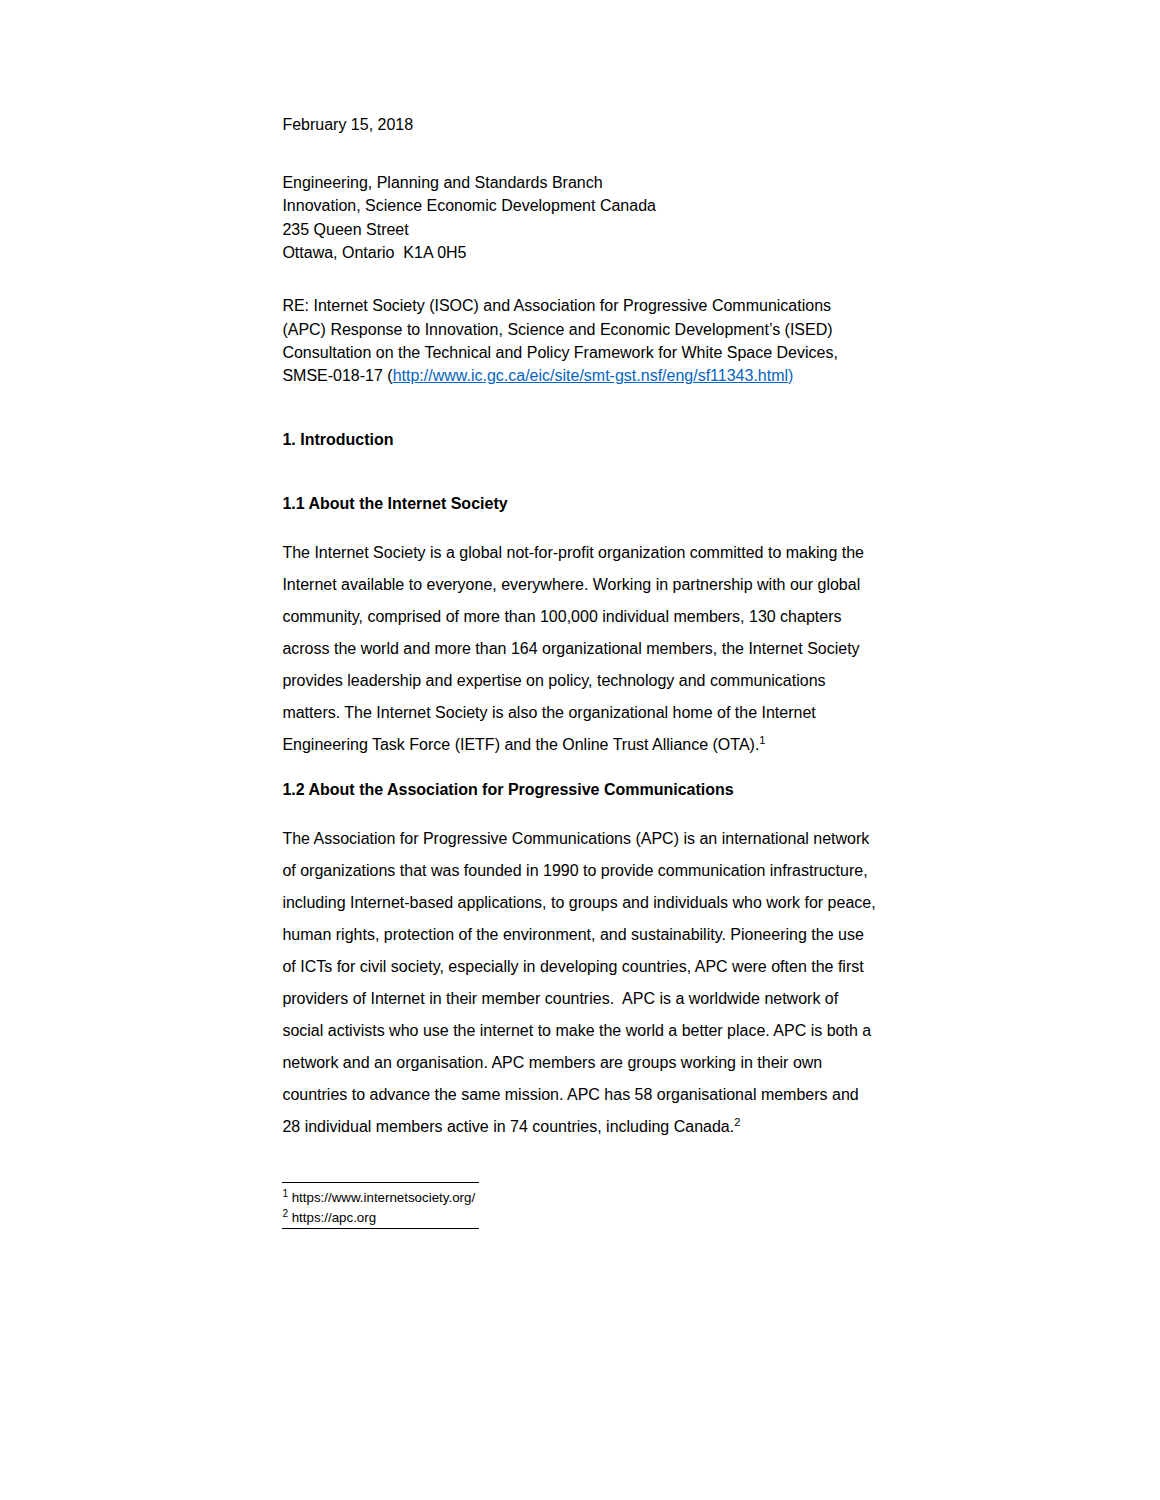February 15, 2018
Engineering, Planning and Standards Branch
Innovation, Science Economic Development Canada
235 Queen Street
Ottawa, Ontario K1A 0H5
RE: Internet Society (ISOC) and Association for Progressive Communications (APC) Response to Innovation, Science and Economic Development’s (ISED) Consultation on the Technical and Policy Framework for White Space Devices, SMSE-018-17 (http://www.ic.gc.ca/eic/site/smt-gst.nsf/eng/sf11343.html)
1. Introduction
1.1 About the Internet Society
The Internet Society is a global not-for-profit organization committed to making the Internet available to everyone, everywhere. Working in partnership with our global community, comprised of more than 100,000 individual members, 130 chapters across the world and more than 164 organizational members, the Internet Society provides leadership and expertise on policy, technology and communications matters. The Internet Society is also the organizational home of the Internet Engineering Task Force (IETF) and the Online Trust Alliance (OTA).1
1.2 About the Association for Progressive Communications
The Association for Progressive Communications (APC) is an international network of organizations that was founded in 1990 to provide communication infrastructure, including Internet-based applications, to groups and individuals who work for peace, human rights, protection of the environment, and sustainability. Pioneering the use of ICTs for civil society, especially in developing countries, APC were often the first providers of Internet in their member countries. APC is a worldwide network of social activists who use the internet to make the world a better place. APC is both a network and an organisation. APC members are groups working in their own countries to advance the same mission. APC has 58 organisational members and 28 individual members active in 74 countries, including Canada.2
1 https://www.internetsociety.org/
2 https://apc.org